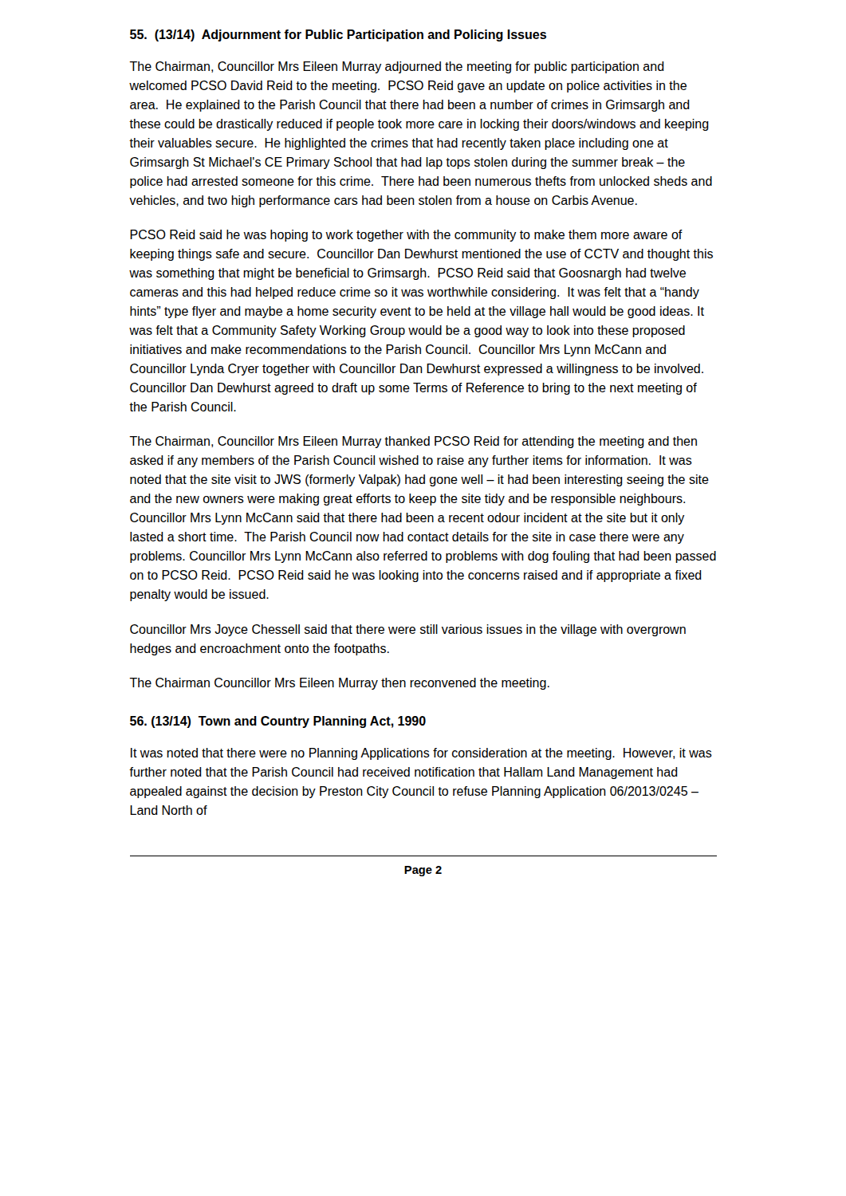55. (13/14) Adjournment for Public Participation and Policing Issues
The Chairman, Councillor Mrs Eileen Murray adjourned the meeting for public participation and welcomed PCSO David Reid to the meeting. PCSO Reid gave an update on police activities in the area. He explained to the Parish Council that there had been a number of crimes in Grimsargh and these could be drastically reduced if people took more care in locking their doors/windows and keeping their valuables secure. He highlighted the crimes that had recently taken place including one at Grimsargh St Michael's CE Primary School that had lap tops stolen during the summer break – the police had arrested someone for this crime. There had been numerous thefts from unlocked sheds and vehicles, and two high performance cars had been stolen from a house on Carbis Avenue.
PCSO Reid said he was hoping to work together with the community to make them more aware of keeping things safe and secure. Councillor Dan Dewhurst mentioned the use of CCTV and thought this was something that might be beneficial to Grimsargh. PCSO Reid said that Goosnargh had twelve cameras and this had helped reduce crime so it was worthwhile considering. It was felt that a “handy hints” type flyer and maybe a home security event to be held at the village hall would be good ideas. It was felt that a Community Safety Working Group would be a good way to look into these proposed initiatives and make recommendations to the Parish Council. Councillor Mrs Lynn McCann and Councillor Lynda Cryer together with Councillor Dan Dewhurst expressed a willingness to be involved. Councillor Dan Dewhurst agreed to draft up some Terms of Reference to bring to the next meeting of the Parish Council.
The Chairman, Councillor Mrs Eileen Murray thanked PCSO Reid for attending the meeting and then asked if any members of the Parish Council wished to raise any further items for information. It was noted that the site visit to JWS (formerly Valpak) had gone well – it had been interesting seeing the site and the new owners were making great efforts to keep the site tidy and be responsible neighbours. Councillor Mrs Lynn McCann said that there had been a recent odour incident at the site but it only lasted a short time. The Parish Council now had contact details for the site in case there were any problems. Councillor Mrs Lynn McCann also referred to problems with dog fouling that had been passed on to PCSO Reid. PCSO Reid said he was looking into the concerns raised and if appropriate a fixed penalty would be issued.
Councillor Mrs Joyce Chessell said that there were still various issues in the village with overgrown hedges and encroachment onto the footpaths.
The Chairman Councillor Mrs Eileen Murray then reconvened the meeting.
56. (13/14) Town and Country Planning Act, 1990
It was noted that there were no Planning Applications for consideration at the meeting. However, it was further noted that the Parish Council had received notification that Hallam Land Management had appealed against the decision by Preston City Council to refuse Planning Application 06/2013/0245 – Land North of
Page 2